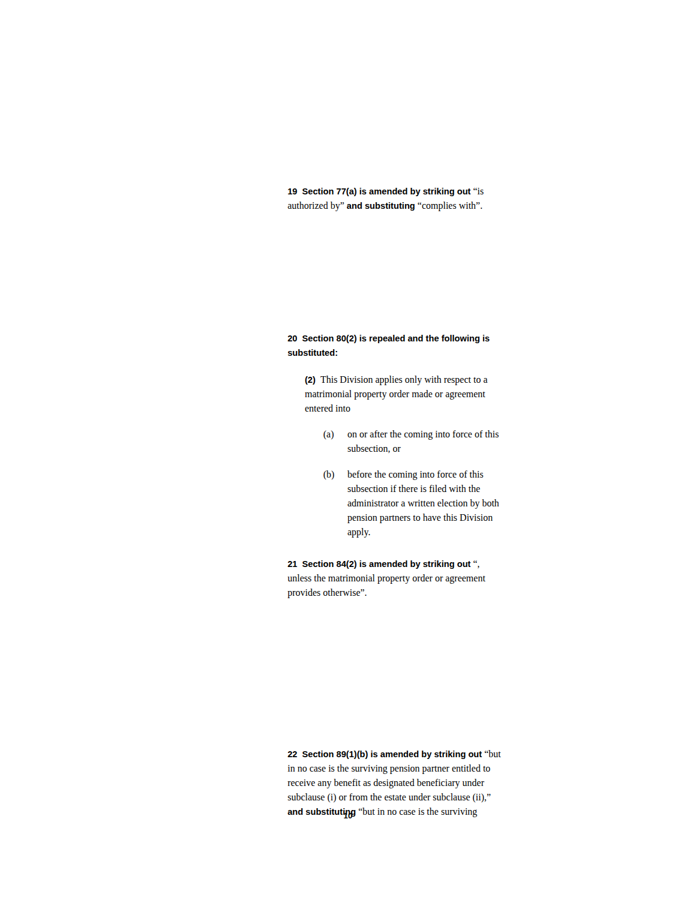19 Section 77(a) is amended by striking out “is authorized by” and substituting “complies with”.
20 Section 80(2) is repealed and the following is substituted:
(2) This Division applies only with respect to a matrimonial property order made or agreement entered into
(a) on or after the coming into force of this subsection, or
(b) before the coming into force of this subsection if there is filed with the administrator a written election by both pension partners to have this Division apply.
21 Section 84(2) is amended by striking out “, unless the matrimonial property order or agreement provides otherwise”.
22 Section 89(1)(b) is amended by striking out “but in no case is the surviving pension partner entitled to receive any benefit as designated beneficiary under subclause (i) or from the estate under subclause (ii),” and substituting “but in no case is the surviving
10